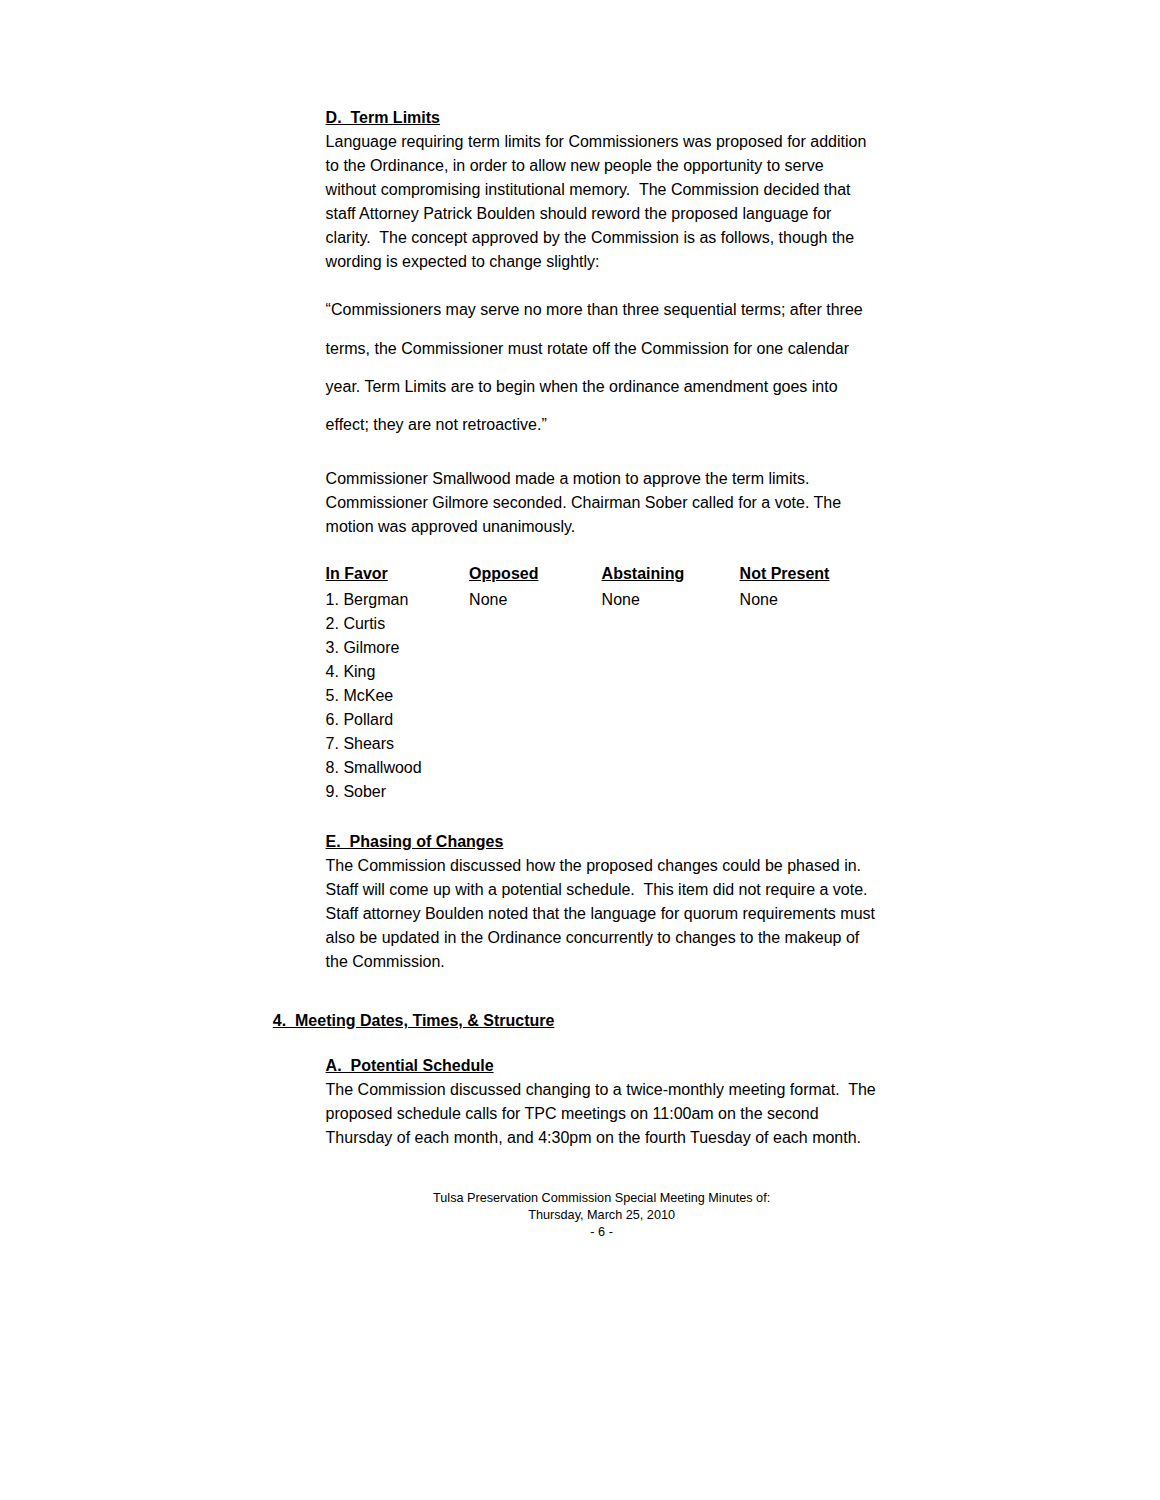D. Term Limits
Language requiring term limits for Commissioners was proposed for addition to the Ordinance, in order to allow new people the opportunity to serve without compromising institutional memory. The Commission decided that staff Attorney Patrick Boulden should reword the proposed language for clarity. The concept approved by the Commission is as follows, though the wording is expected to change slightly:
“Commissioners may serve no more than three sequential terms; after three terms, the Commissioner must rotate off the Commission for one calendar year. Term Limits are to begin when the ordinance amendment goes into effect; they are not retroactive.”
Commissioner Smallwood made a motion to approve the term limits. Commissioner Gilmore seconded. Chairman Sober called for a vote. The motion was approved unanimously.
| In Favor | Opposed | Abstaining | Not Present |
| --- | --- | --- | --- |
| Bergman Curtis Gilmore King McKee Pollard Shears Smallwood Sober | None | None | None |
E. Phasing of Changes
The Commission discussed how the proposed changes could be phased in. Staff will come up with a potential schedule. This item did not require a vote. Staff attorney Boulden noted that the language for quorum requirements must also be updated in the Ordinance concurrently to changes to the makeup of the Commission.
4. Meeting Dates, Times, & Structure
A. Potential Schedule
The Commission discussed changing to a twice-monthly meeting format. The proposed schedule calls for TPC meetings on 11:00am on the second Thursday of each month, and 4:30pm on the fourth Tuesday of each month.
Tulsa Preservation Commission Special Meeting Minutes of: Thursday, March 25, 2010 - 6 -